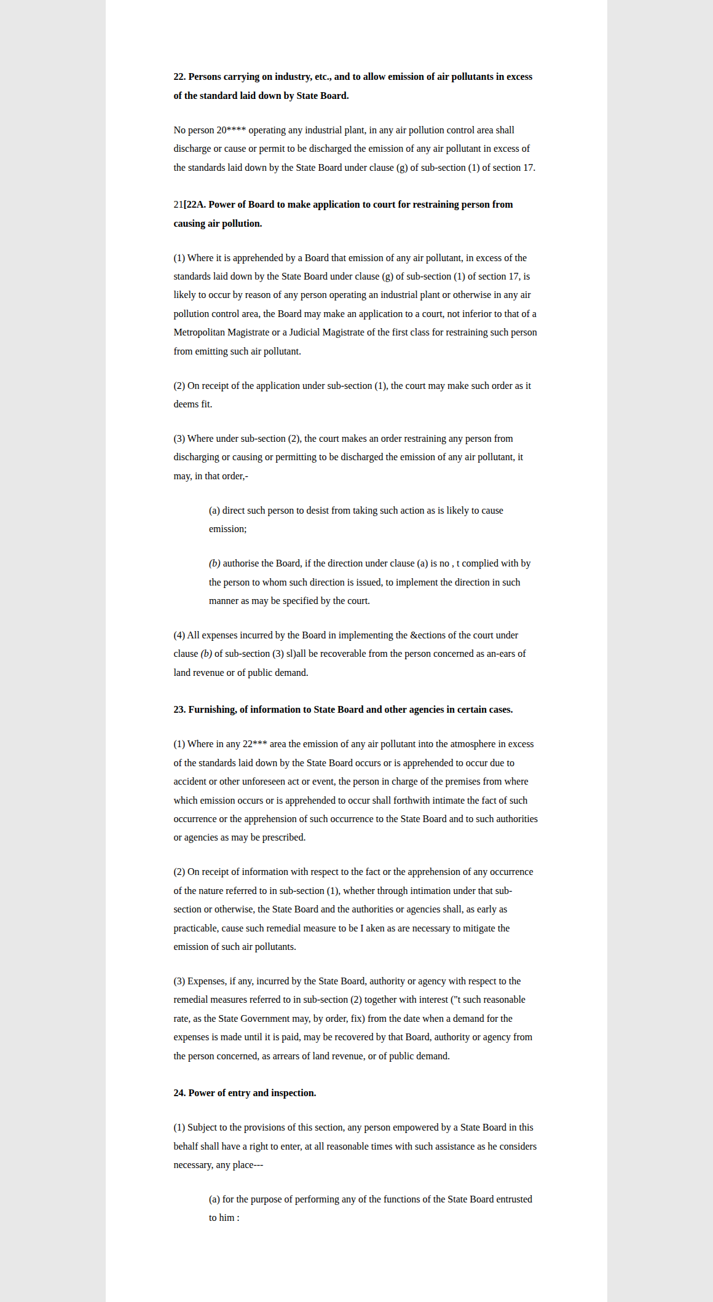22. Persons carrying on industry, etc., and to allow emission of air pollutants in excess of the standard laid down by State Board.
No person 20**** operating any industrial plant, in any air pollution control area shall discharge or cause or permit to be discharged the emission of any air pollutant in excess of the standards laid down by the State Board under clause (g) of sub-section (1) of section 17.
21[22A. Power of Board to make application to court for restraining person from causing air pollution.
(1) Where it is apprehended by a Board that emission of any air pollutant, in excess of the standards laid down by the State Board under clause (g) of sub-section (1) of section 17, is likely to occur by reason of any person operating an industrial plant or otherwise in any air pollution control area, the Board may make an application to a court, not inferior to that of a Metropolitan Magistrate or a Judicial Magistrate of the first class for restraining such person from emitting such air pollutant.
(2) On receipt of the application under sub-section (1), the court may make such order as it deems fit.
(3) Where under sub-section (2), the court makes an order restraining any person from discharging or causing or permitting to be discharged the emission of any air pollutant, it may, in that order,-
(a) direct such person to desist from taking such action as is likely to cause emission;
(b) authorise the Board, if the direction under clause (a) is no , t complied with by the person to whom such direction is issued, to implement the direction in such manner as may be specified by the court.
(4) All expenses incurred by the Board in implementing the &ections of the court under clause (b) of sub-section (3) sl)all be recoverable from the person concerned as an-ears of land revenue or of public demand.
23. Furnishing, of information to State Board and other agencies in certain cases.
(1) Where in any 22*** area the emission of any air pollutant into the atmosphere in excess of the standards laid down by the State Board occurs or is apprehended to occur due to accident or other unforeseen act or event, the person in charge of the premises from where which emission occurs or is apprehended to occur shall forthwith intimate the fact of such occurrence or the apprehension of such occurrence to the State Board and to such authorities or agencies as may be prescribed.
(2) On receipt of information with respect to the fact or the apprehension of any occurrence of the nature referred to in sub-section (1), whether through intimation under that sub-section or otherwise, the State Board and the authorities or agencies shall, as early as practicable, cause such remedial measure to be I aken as are necessary to mitigate the emission of such air pollutants.
(3) Expenses, if any, incurred by the State Board, authority or agency with respect to the remedial measures referred to in sub-section (2) together with interest ("t such reasonable rate, as the State Government may, by order, fix) from the date when a demand for the expenses is made until it is paid, may be recovered by that Board, authority or agency from the person concerned, as arrears of land revenue, or of public demand.
24. Power of entry and inspection.
(1) Subject to the provisions of this section, any person empowered by a State Board in this behalf shall have a right to enter, at all reasonable times with such assistance as he considers necessary, any place---
(a) for the purpose of performing any of the functions of the State Board entrusted to him :